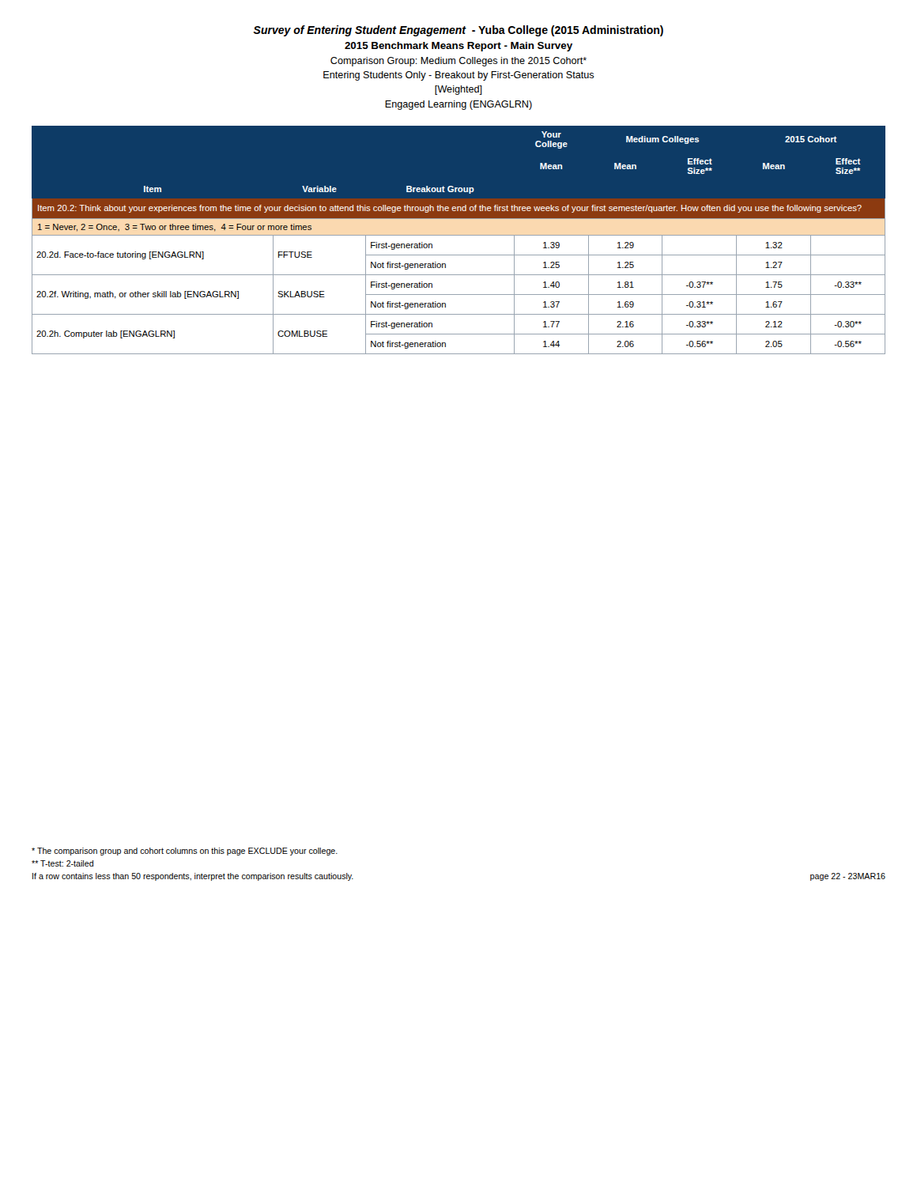Survey of Entering Student Engagement - Yuba College (2015 Administration)
2015 Benchmark Means Report - Main Survey
Comparison Group: Medium Colleges in the 2015 Cohort*
Entering Students Only - Breakout by First-Generation Status
[Weighted]
Engaged Learning (ENGAGLRN)
| | | | Your College | Medium Colleges | 2015 Cohort |
| --- | --- | --- | --- | --- | --- |
| Mean | Mean | Effect Size** | Mean | Effect Size** |
| Item | Variable | Breakout Group | | | | | |
| Item 20.2: Think about your experiences from the time of your decision to attend this college through the end of the first three weeks of your first semester/quarter. How often did you use the following services? |
| 1 = Never, 2 = Once, 3 = Two or three times, 4 = Four or more times |
| 20.2d. Face-to-face tutoring [ENGAGLRN] | FFTUSE | First-generation | 1.39 | 1.29 | | 1.32 | |
| Not first-generation | 1.25 | 1.25 | | 1.27 | |
| 20.2f. Writing, math, or other skill lab [ENGAGLRN] | SKLABUSE | First-generation | 1.40 | 1.81 | -0.37** | 1.75 | -0.33** |
| Not first-generation | 1.37 | 1.69 | -0.31** | 1.67 | |
| 20.2h. Computer lab [ENGAGLRN] | COMLBUSE | First-generation | 1.77 | 2.16 | -0.33** | 2.12 | -0.30** |
| Not first-generation | 1.44 | 2.06 | -0.56** | 2.05 | -0.56** |
* The comparison group and cohort columns on this page EXCLUDE your college.
** T-test: 2-tailed
If a row contains less than 50 respondents, interpret the comparison results cautiously. page 22 - 23MAR16